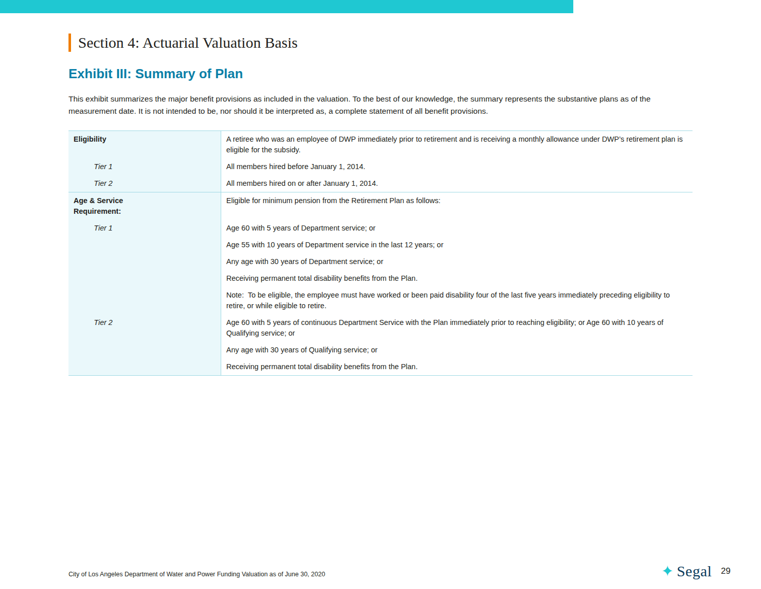Section 4: Actuarial Valuation Basis
Exhibit III: Summary of Plan
This exhibit summarizes the major benefit provisions as included in the valuation. To the best of our knowledge, the summary represents the substantive plans as of the measurement date. It is not intended to be, nor should it be interpreted as, a complete statement of all benefit provisions.
| Eligibility | A retiree who was an employee of DWP immediately prior to retirement and is receiving a monthly allowance under DWP’s retirement plan is eligible for the subsidy. |
| Tier 1 | All members hired before January 1, 2014. |
| Tier 2 | All members hired on or after January 1, 2014. |
| Age & Service Requirement: | Eligible for minimum pension from the Retirement Plan as follows: |
| Tier 1 | Age 60 with 5 years of Department service; or |
| | Age 55 with 10 years of Department service in the last 12 years; or |
| | Any age with 30 years of Department service; or |
| | Receiving permanent total disability benefits from the Plan. |
| | Note: To be eligible, the employee must have worked or been paid disability four of the last five years immediately preceding eligibility to retire, or while eligible to retire. |
| Tier 2 | Age 60 with 5 years of continuous Department Service with the Plan immediately prior to reaching eligibility; or Age 60 with 10 years of Qualifying service; or |
| | Any age with 30 years of Qualifying service; or |
| | Receiving permanent total disability benefits from the Plan. |
City of Los Angeles Department of Water and Power Funding Valuation as of June 30, 2020
✦ Segal
29